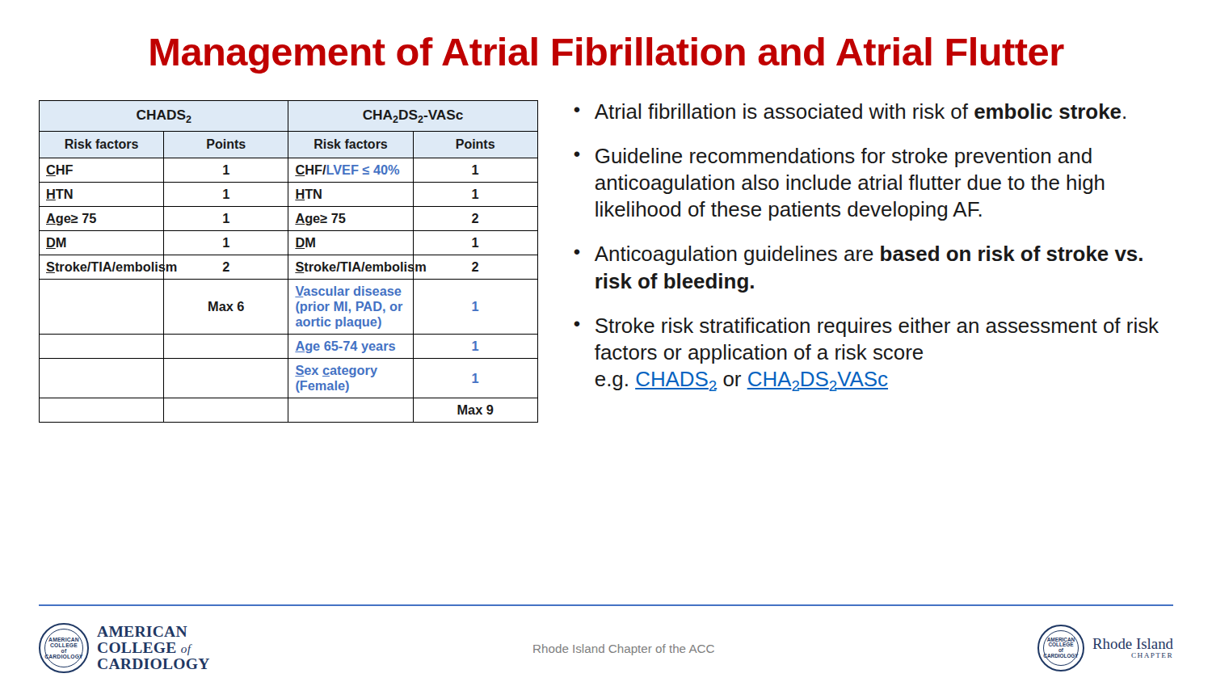Management of Atrial Fibrillation and Atrial Flutter
| CHADS 2 | CHA 2 DS 2 -VASc |
| --- | --- |
| Risk factors | Points | Risk factors | Points |
| C HF | 1 | C HF/ LVEF ≤ 40% | 1 |
| H TN | 1 | H TN | 1 |
| A ge≥ 75 | 1 | A ge≥ 75 | 2 |
| D M | 1 | D M | 1 |
| S troke/TIA/embolism | 2 | S troke/TIA/embolism | 2 |
| | Max 6 | V ascular disease (prior MI, PAD, or aortic plaque) | 1 |
| | | A ge 65-74 years | 1 |
| | | S ex c ategory (Female) | 1 |
| | | | Max 9 |
Atrial fibrillation is associated with risk of embolic stroke.
Guideline recommendations for stroke prevention and anticoagulation also include atrial flutter due to the high likelihood of these patients developing AF.
Anticoagulation guidelines are based on risk of stroke vs. risk of bleeding.
Stroke risk stratification requires either an assessment of risk factors or application of a risk score
e.g. CHADS2 or CHA2DS2VASc
AMERICAN
COLLEGE
of
CARDIOLOGY
AMERICAN
COLLEGE of
CARDIOLOGY
Rhode Island Chapter of the ACC
AMERICAN
COLLEGE
of
CARDIOLOGY
Rhode Island
CHAPTER